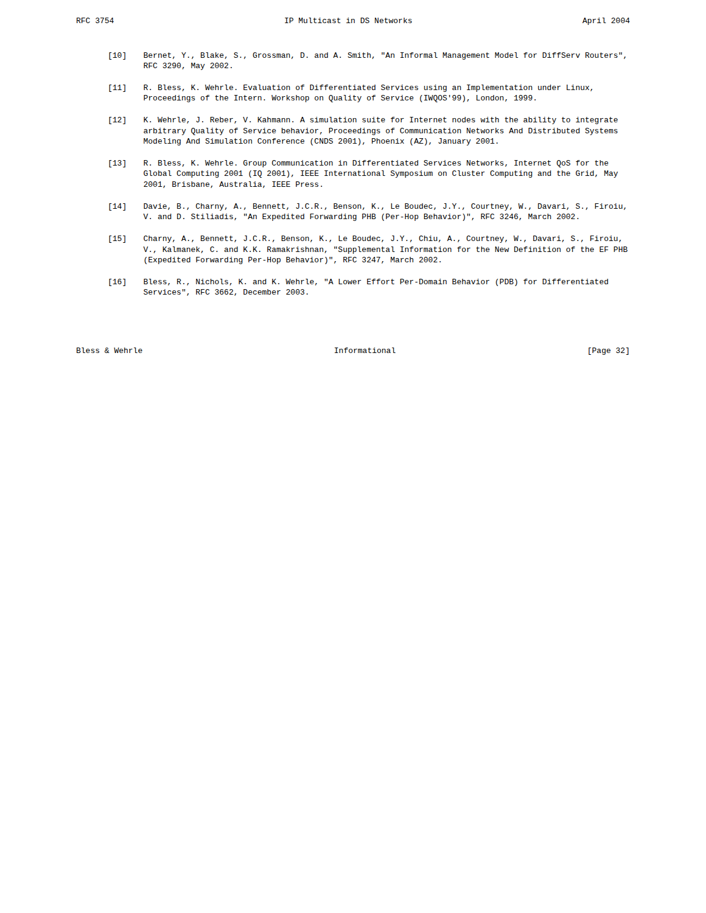RFC 3754 IP Multicast in DS Networks April 2004
[10]
Bernet, Y., Blake, S., Grossman, D. and A. Smith, "An Informal Management Model for DiffServ Routers", RFC 3290, May 2002.
[11]
R. Bless, K. Wehrle. Evaluation of Differentiated Services using an Implementation under Linux, Proceedings of the Intern. Workshop on Quality of Service (IWQOS'99), London, 1999.
[12]
K. Wehrle, J. Reber, V. Kahmann. A simulation suite for Internet nodes with the ability to integrate arbitrary Quality of Service behavior, Proceedings of Communication Networks And Distributed Systems Modeling And Simulation Conference (CNDS 2001), Phoenix (AZ), January 2001.
[13]
R. Bless, K. Wehrle. Group Communication in Differentiated Services Networks, Internet QoS for the Global Computing 2001 (IQ 2001), IEEE International Symposium on Cluster Computing and the Grid, May 2001, Brisbane, Australia, IEEE Press.
[14]
Davie, B., Charny, A., Bennett, J.C.R., Benson, K., Le Boudec, J.Y., Courtney, W., Davari, S., Firoiu, V. and D. Stiliadis, "An Expedited Forwarding PHB (Per-Hop Behavior)", RFC 3246, March 2002.
[15]
Charny, A., Bennett, J.C.R., Benson, K., Le Boudec, J.Y., Chiu, A., Courtney, W., Davari, S., Firoiu, V., Kalmanek, C. and K.K. Ramakrishnan, "Supplemental Information for the New Definition of the EF PHB (Expedited Forwarding Per-Hop Behavior)", RFC 3247, March 2002.
[16]
Bless, R., Nichols, K. and K. Wehrle, "A Lower Effort Per-Domain Behavior (PDB) for Differentiated Services", RFC 3662, December 2003.
Bless & Wehrle Informational [Page 32]